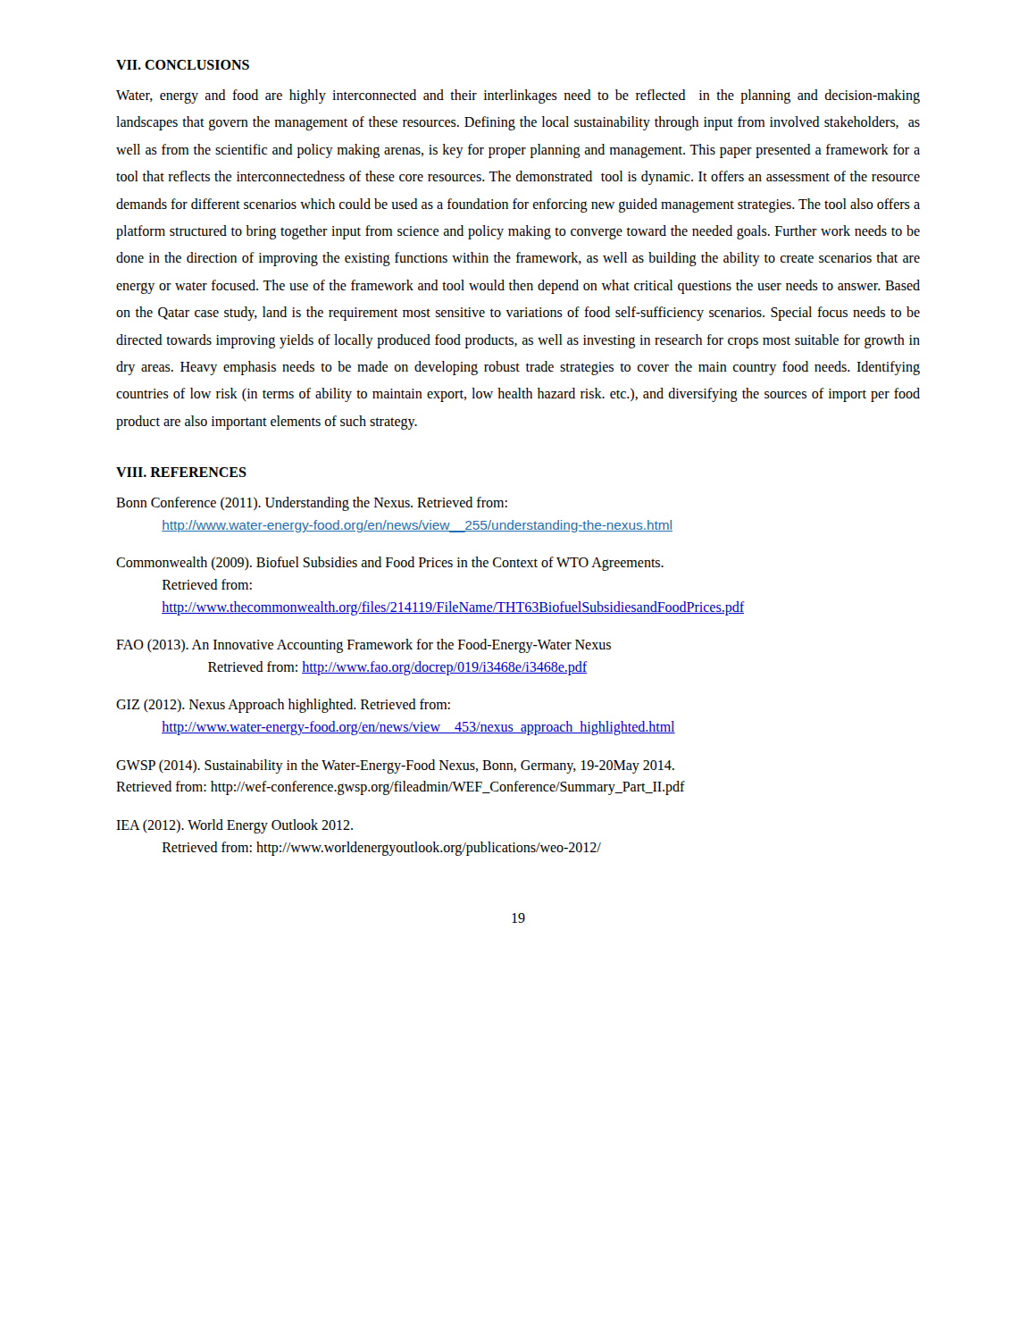VII. CONCLUSIONS
Water, energy and food are highly interconnected and their interlinkages need to be reflected in the planning and decision-making landscapes that govern the management of these resources. Defining the local sustainability through input from involved stakeholders, as well as from the scientific and policy making arenas, is key for proper planning and management. This paper presented a framework for a tool that reflects the interconnectedness of these core resources. The demonstrated tool is dynamic. It offers an assessment of the resource demands for different scenarios which could be used as a foundation for enforcing new guided management strategies. The tool also offers a platform structured to bring together input from science and policy making to converge toward the needed goals. Further work needs to be done in the direction of improving the existing functions within the framework, as well as building the ability to create scenarios that are energy or water focused. The use of the framework and tool would then depend on what critical questions the user needs to answer. Based on the Qatar case study, land is the requirement most sensitive to variations of food self-sufficiency scenarios. Special focus needs to be directed towards improving yields of locally produced food products, as well as investing in research for crops most suitable for growth in dry areas. Heavy emphasis needs to be made on developing robust trade strategies to cover the main country food needs. Identifying countries of low risk (in terms of ability to maintain export, low health hazard risk. etc.), and diversifying the sources of import per food product are also important elements of such strategy.
VIII. REFERENCES
Bonn Conference (2011). Understanding the Nexus. Retrieved from: http://www.water-energy-food.org/en/news/view__255/understanding-the-nexus.html
Commonwealth (2009). Biofuel Subsidies and Food Prices in the Context of WTO Agreements. Retrieved from: http://www.thecommonwealth.org/files/214119/FileName/THT63BiofuelSubsidiesandFoodPrices.pdf
FAO (2013). An Innovative Accounting Framework for the Food-Energy-Water Nexus Retrieved from: http://www.fao.org/docrep/019/i3468e/i3468e.pdf
GIZ (2012). Nexus Approach highlighted. Retrieved from: http://www.water-energy-food.org/en/news/view__453/nexus_approach_highlighted.html
GWSP (2014). Sustainability in the Water-Energy-Food Nexus, Bonn, Germany, 19-20May 2014. Retrieved from: http://wef-conference.gwsp.org/fileadmin/WEF_Conference/Summary_Part_II.pdf
IEA (2012). World Energy Outlook 2012. Retrieved from: http://www.worldenergyoutlook.org/publications/weo-2012/
19